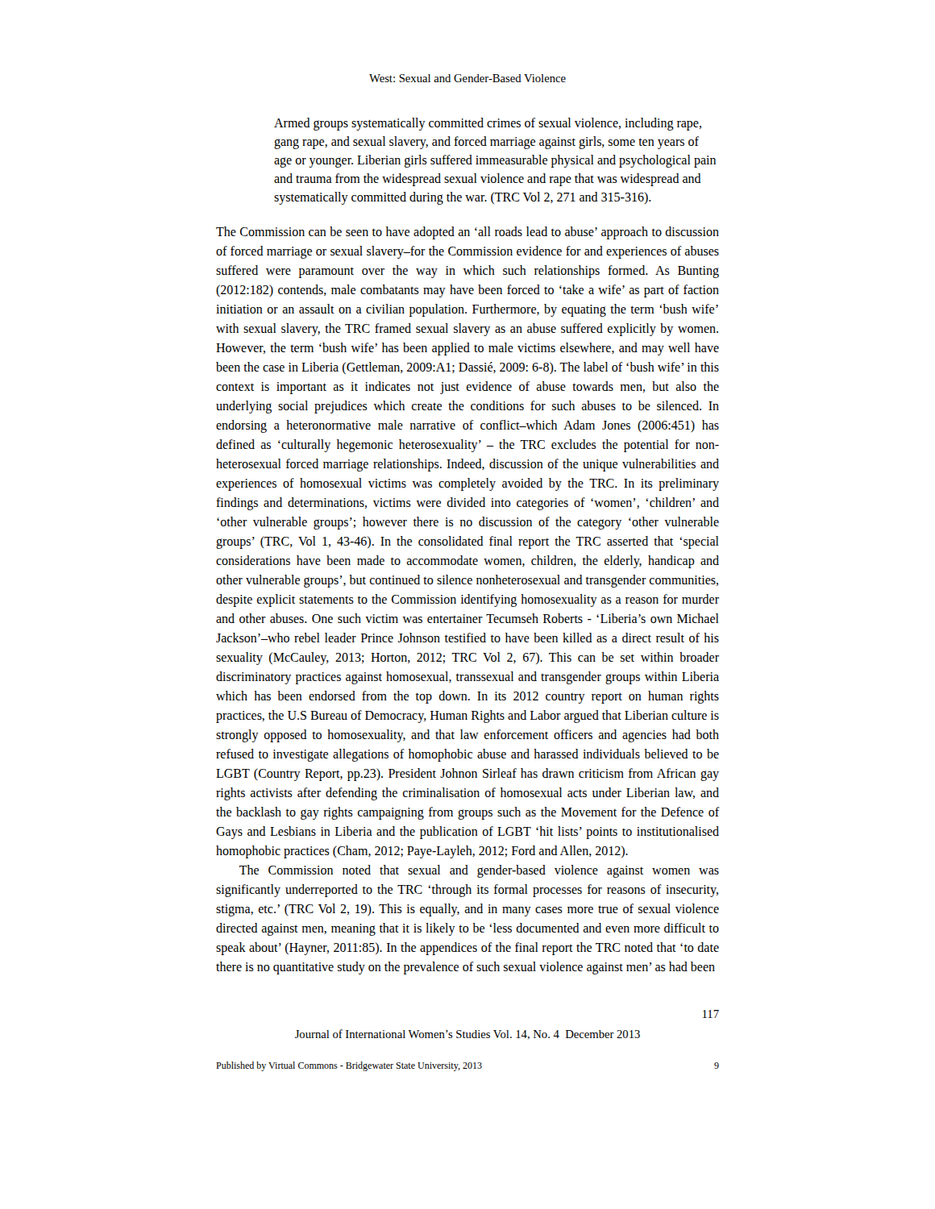West: Sexual and Gender-Based Violence
Armed groups systematically committed crimes of sexual violence, including rape, gang rape, and sexual slavery, and forced marriage against girls, some ten years of age or younger. Liberian girls suffered immeasurable physical and psychological pain and trauma from the widespread sexual violence and rape that was widespread and systematically committed during the war. (TRC Vol 2, 271 and 315-316).
The Commission can be seen to have adopted an ‘all roads lead to abuse’ approach to discussion of forced marriage or sexual slavery–for the Commission evidence for and experiences of abuses suffered were paramount over the way in which such relationships formed. As Bunting (2012:182) contends, male combatants may have been forced to ‘take a wife’ as part of faction initiation or an assault on a civilian population. Furthermore, by equating the term ‘bush wife’ with sexual slavery, the TRC framed sexual slavery as an abuse suffered explicitly by women. However, the term ‘bush wife’ has been applied to male victims elsewhere, and may well have been the case in Liberia (Gettleman, 2009:A1; Dassié, 2009: 6-8). The label of ‘bush wife’ in this context is important as it indicates not just evidence of abuse towards men, but also the underlying social prejudices which create the conditions for such abuses to be silenced. In endorsing a heteronormative male narrative of conflict–which Adam Jones (2006:451) has defined as ‘culturally hegemonic heterosexuality’ – the TRC excludes the potential for non-heterosexual forced marriage relationships. Indeed, discussion of the unique vulnerabilities and experiences of homosexual victims was completely avoided by the TRC. In its preliminary findings and determinations, victims were divided into categories of ‘women’, ‘children’ and ‘other vulnerable groups’; however there is no discussion of the category ‘other vulnerable groups’ (TRC, Vol 1, 43-46). In the consolidated final report the TRC asserted that ‘special considerations have been made to accommodate women, children, the elderly, handicap and other vulnerable groups’, but continued to silence nonheterosexual and transgender communities, despite explicit statements to the Commission identifying homosexuality as a reason for murder and other abuses. One such victim was entertainer Tecumseh Roberts - ‘Liberia’s own Michael Jackson’–who rebel leader Prince Johnson testified to have been killed as a direct result of his sexuality (McCauley, 2013; Horton, 2012; TRC Vol 2, 67). This can be set within broader discriminatory practices against homosexual, transsexual and transgender groups within Liberia which has been endorsed from the top down. In its 2012 country report on human rights practices, the U.S Bureau of Democracy, Human Rights and Labor argued that Liberian culture is strongly opposed to homosexuality, and that law enforcement officers and agencies had both refused to investigate allegations of homophobic abuse and harassed individuals believed to be LGBT (Country Report, pp.23). President Johnon Sirleaf has drawn criticism from African gay rights activists after defending the criminalisation of homosexual acts under Liberian law, and the backlash to gay rights campaigning from groups such as the Movement for the Defence of Gays and Lesbians in Liberia and the publication of LGBT ‘hit lists’ points to institutionalised homophobic practices (Cham, 2012; Paye-Layleh, 2012; Ford and Allen, 2012).
The Commission noted that sexual and gender-based violence against women was significantly underreported to the TRC ‘through its formal processes for reasons of insecurity, stigma, etc.’ (TRC Vol 2, 19). This is equally, and in many cases more true of sexual violence directed against men, meaning that it is likely to be ‘less documented and even more difficult to speak about’ (Hayner, 2011:85). In the appendices of the final report the TRC noted that ‘to date there is no quantitative study on the prevalence of such sexual violence against men’ as had been
117
Journal of International Women’s Studies Vol. 14, No. 4 December 2013
Published by Virtual Commons - Bridgewater State University, 2013 9